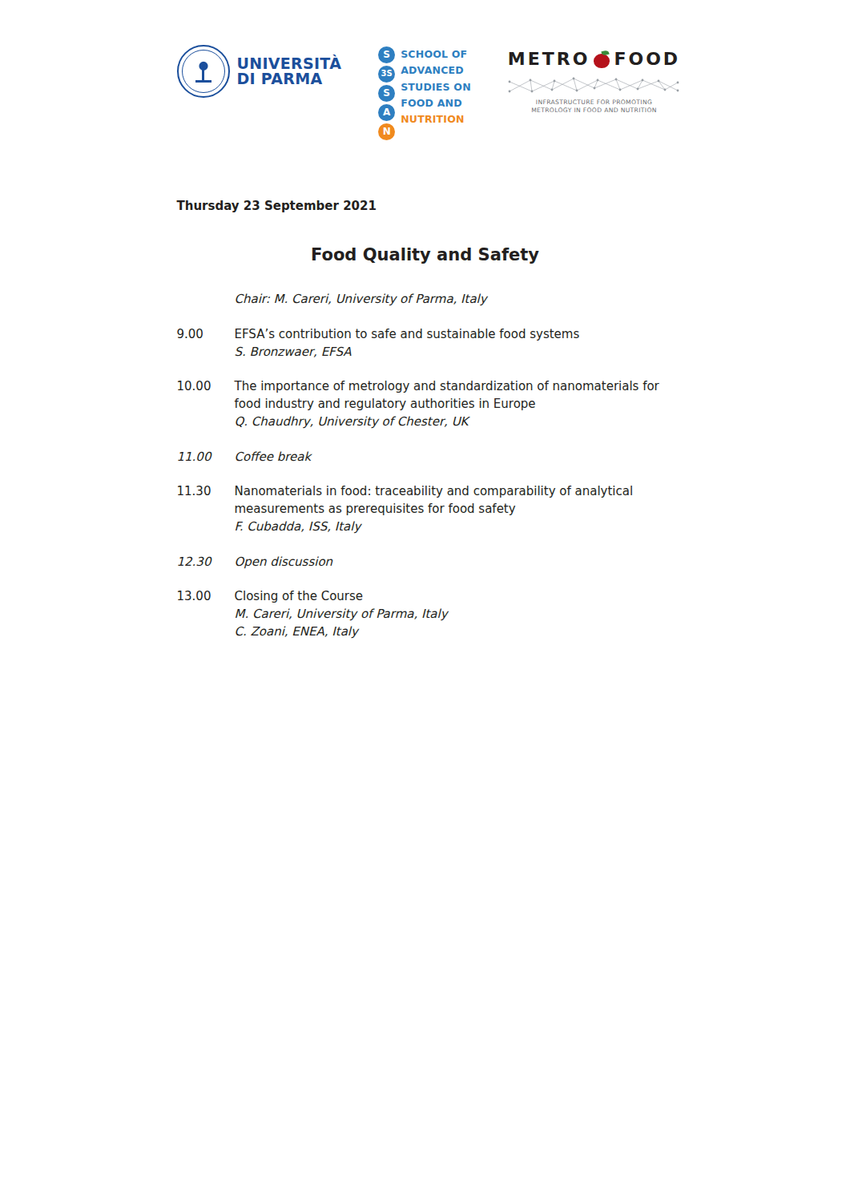UNIVERSITÀ DI PARMA
S
3S
S
A
N
SCHOOL OF ADVANCED STUDIES ON FOOD AND NUTRITION
METRO FOOD
INFRASTRUCTURE FOR PROMOTING
METROLOGY IN FOOD AND NUTRITION
Thursday 23 September 2021
Food Quality and Safety
Chair: M. Careri, University of Parma, Italy
| 9.00 | EFSA’s contribution to safe and sustainable food systems S. Bronzwaer, EFSA |
| 10.00 | The importance of metrology and standardization of nanomaterials for food industry and regulatory authorities in Europe Q. Chaudhry, University of Chester, UK |
| 11.00 | Coffee break |
| 11.30 | Nanomaterials in food: traceability and comparability of analytical measurements as prerequisites for food safety F. Cubadda, ISS, Italy |
| 12.30 | Open discussion |
| 13.00 | Closing of the Course M. Careri, University of Parma, Italy C. Zoani, ENEA, Italy |